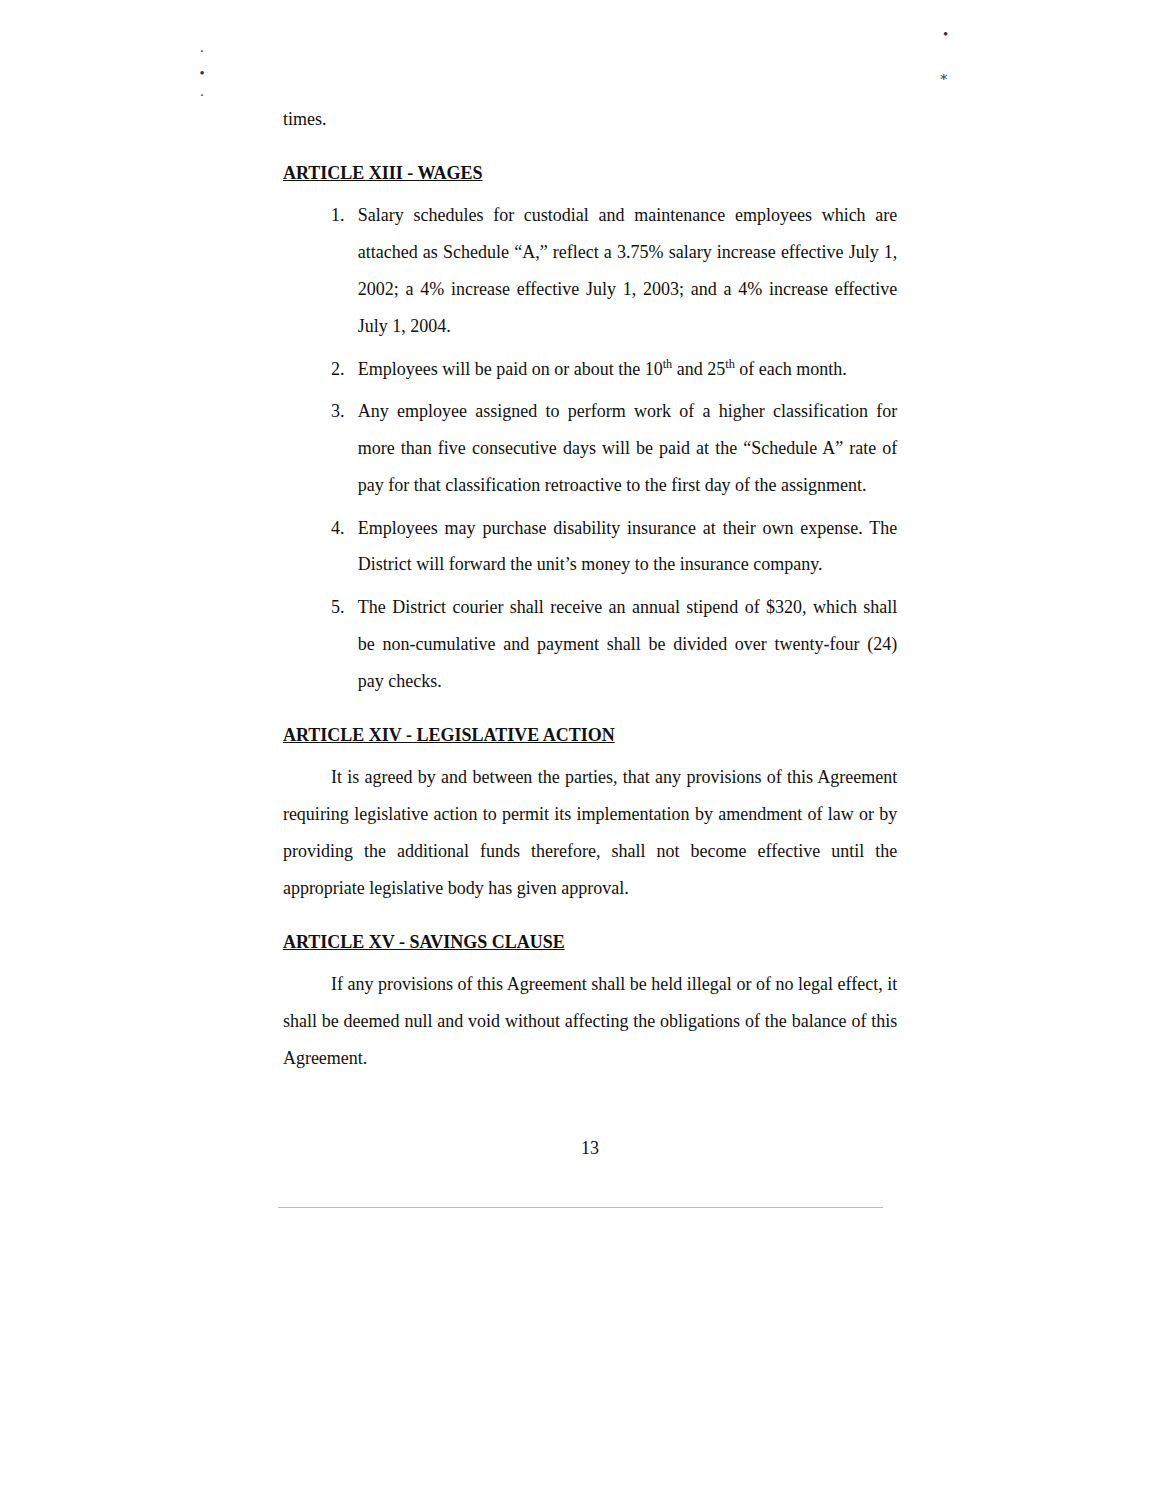· • ·
•
⁎
times.
ARTICLE XIII - WAGES
1. Salary schedules for custodial and maintenance employees which are attached as Schedule “A,” reflect a 3.75% salary increase effective July 1, 2002; a 4% increase effective July 1, 2003; and a 4% increase effective July 1, 2004.
2. Employees will be paid on or about the 10th and 25th of each month.
3. Any employee assigned to perform work of a higher classification for more than five consecutive days will be paid at the “Schedule A” rate of pay for that classification retroactive to the first day of the assignment.
4. Employees may purchase disability insurance at their own expense. The District will forward the unit’s money to the insurance company.
5. The District courier shall receive an annual stipend of $320, which shall be non-cumulative and payment shall be divided over twenty-four (24) pay checks.
ARTICLE XIV - LEGISLATIVE ACTION
It is agreed by and between the parties, that any provisions of this Agreement requiring legislative action to permit its implementation by amendment of law or by providing the additional funds therefore, shall not become effective until the appropriate legislative body has given approval.
ARTICLE XV - SAVINGS CLAUSE
If any provisions of this Agreement shall be held illegal or of no legal effect, it shall be deemed null and void without affecting the obligations of the balance of this Agreement.
13